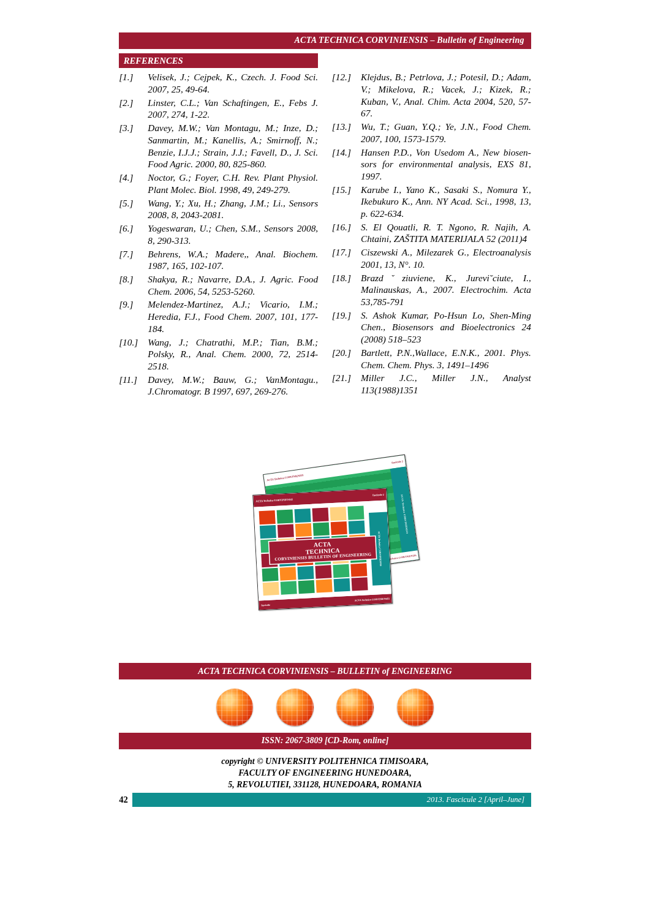ACTA TECHNICA CORVINIENSIS – Bulletin of Engineering
REFERENCES
[1.] Velisek, J.; Cejpek, K., Czech. J. Food Sci. 2007, 25, 49-64.
[2.] Linster, C.L.; Van Schaftingen, E., Febs J. 2007, 274, 1-22.
[3.] Davey, M.W.; Van Montagu, M.; Inze, D.; Sanmartin, M.; Kanellis, A.; Smirnoff, N.; Benzie, I.J.J.; Strain, J.J.; Favell, D., J. Sci. Food Agric. 2000, 80, 825-860.
[4.] Noctor, G.; Foyer, C.H. Rev. Plant Physiol. Plant Molec. Biol. 1998, 49, 249-279.
[5.] Wang, Y.; Xu, H.; Zhang, J.M.; Li., Sensors 2008, 8, 2043-2081.
[6.] Yogeswaran, U.; Chen, S.M., Sensors 2008, 8, 290-313.
[7.] Behrens, W.A.; Madere,, Anal. Biochem. 1987, 165, 102-107.
[8.] Shakya, R.; Navarre, D.A., J. Agric. Food Chem. 2006, 54, 5253-5260.
[9.] Melendez-Martinez, A.J.; Vicario, I.M.; Heredia, F.J., Food Chem. 2007, 101, 177-184.
[10.] Wang, J.; Chatrathi, M.P.; Tian, B.M.; Polsky, R., Anal. Chem. 2000, 72, 2514-2518.
[11.] Davey, M.W.; Bauw, G.; VanMontagu., J.Chromatogr. B 1997, 697, 269-276.
[12.] Klejdus, B.; Petrlova, J.; Potesil, D.; Adam, V.; Mikelova, R.; Vacek, J.; Kizek, R.; Kuban, V., Anal. Chim. Acta 2004, 520, 57-67.
[13.] Wu, T.; Guan, Y.Q.; Ye, J.N., Food Chem. 2007, 100, 1573-1579.
[14.] Hansen P.D., Von Usedom A., New biosensors for environmental analysis, EXS 81, 1997.
[15.] Karube I., Yano K., Sasaki S., Nomura Y., Ikebukuro K., Ann. NY Acad. Sci., 1998, 13, p. 622-634.
[16.] S. El Qouatli, R. T. Ngono, R. Najih, A. Chtaini, ZAŠTITA MATERIJALA 52 (2011)4
[17.] Ciszewski A., Milezarek G., Electroanalysis 2001, 13, N°. 10.
[18.] Brazdˇziuviene, K., Jurevi˘ciute, I., Malinauskas, A., 2007. Electrochim. Acta 53,785-791
[19.] S. Ashok Kumar, Po-Hsun Lo, Shen-Ming Chen., Biosensors and Bioelectronics 24 (2008) 518–523
[20.] Bartlett, P.N.,Wallace, E.N.K., 2001. Phys. Chem. Chem. Phys. 3, 1491–1496
[21.] Miller J.C., Miller J.N., Analyst 113(1988)1351
ACTA Technica CORVINIENSIS fascicule 2
ACTA Technica CORVINIENSIS
fascicule ACTA Technica CORVINIENSIS
ACTA Technica CORVINIENSIS fascicule 2
ACTA TECHNICA CORVINIENSIS BULLETIN OF ENGINEERING
ACTA Technica CORVINIENSIS
fascicule ACTA Technica CORVINIENSIS
ACTA TECHNICA CORVINIENSIS – BULLETIN of ENGINEERING
ISSN: 2067-3809 [CD-Rom, online]
copyright © UNIVERSITY POLITEHNICA TIMISOARA,
FACULTY OF ENGINEERING HUNEDOARA,
5, REVOLUTIEI, 331128, HUNEDOARA, ROMANIA
http://acta.fih.upt.ro
42
2013. Fascicule 2 [April–June]